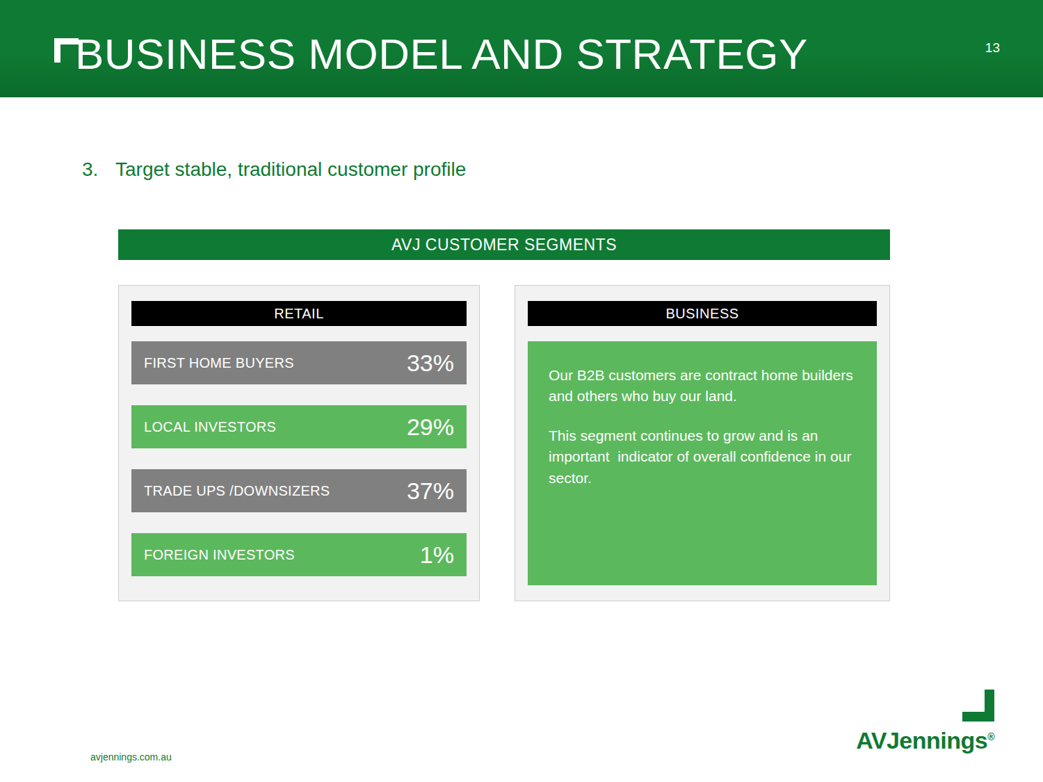BUSINESS MODEL AND STRATEGY
13
3. Target stable, traditional customer profile
AVJ CUSTOMER SEGMENTS
RETAIL
FIRST HOME BUYERS 33%
LOCAL INVESTORS 29%
TRADE UPS /DOWNSIZERS 37%
FOREIGN INVESTORS 1%
BUSINESS
Our B2B customers are contract home builders and others who buy our land.
This segment continues to grow and is an important indicator of overall confidence in our sector.
avjennings.com.au
AVJennings®